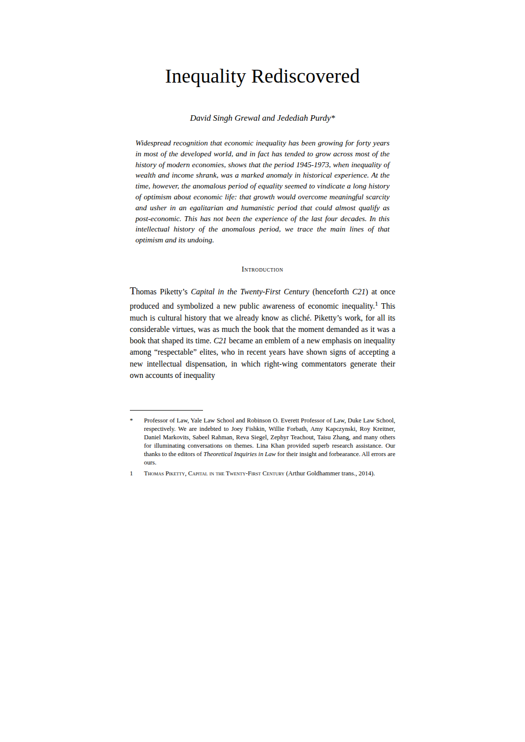Inequality Rediscovered
David Singh Grewal and Jedediah Purdy*
Widespread recognition that economic inequality has been growing for forty years in most of the developed world, and in fact has tended to grow across most of the history of modern economies, shows that the period 1945-1973, when inequality of wealth and income shrank, was a marked anomaly in historical experience. At the time, however, the anomalous period of equality seemed to vindicate a long history of optimism about economic life: that growth would overcome meaningful scarcity and usher in an egalitarian and humanistic period that could almost qualify as post-economic. This has not been the experience of the last four decades. In this intellectual history of the anomalous period, we trace the main lines of that optimism and its undoing.
Introduction
Thomas Piketty’s Capital in the Twenty-First Century (henceforth C21) at once produced and symbolized a new public awareness of economic inequality.1 This much is cultural history that we already know as cliché. Piketty’s work, for all its considerable virtues, was as much the book that the moment demanded as it was a book that shaped its time. C21 became an emblem of a new emphasis on inequality among “respectable” elites, who in recent years have shown signs of accepting a new intellectual dispensation, in which right-wing commentators generate their own accounts of inequality
*
Professor of Law, Yale Law School and Robinson O. Everett Professor of Law, Duke Law School, respectively. We are indebted to Joey Fishkin, Willie Forbath, Amy Kapczynski, Roy Kreitner, Daniel Markovits, Sabeel Rahman, Reva Siegel, Zephyr Teachout, Taisu Zhang, and many others for illuminating conversations on themes. Lina Khan provided superb research assistance. Our thanks to the editors of Theoretical Inquiries in Law for their insight and forbearance. All errors are ours.
1
Thomas Piketty, Capital in the Twenty-First Century (Arthur Goldhammer trans., 2014).